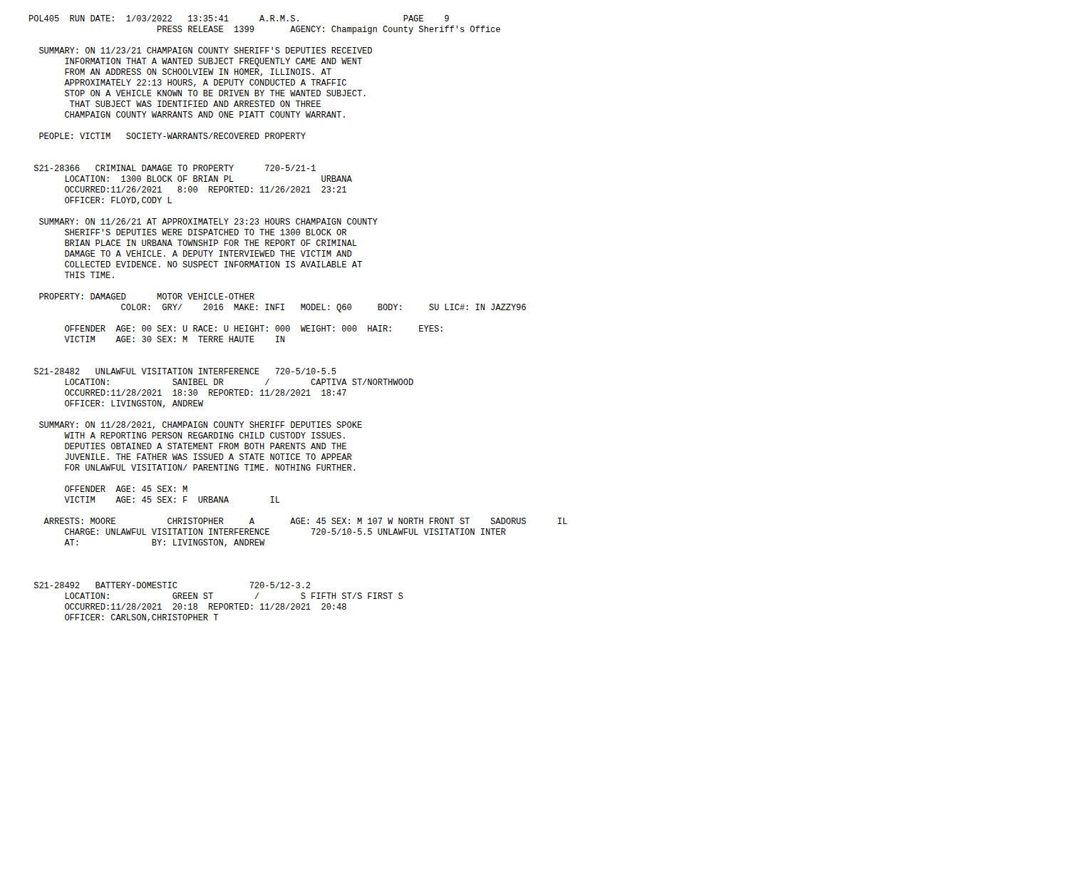POL405  RUN DATE:  1/03/2022   13:35:41      A.R.M.S.                    PAGE    9
                         PRESS RELEASE  1399       AGENCY: Champaign County Sheriff's Office

  SUMMARY: ON 11/23/21 CHAMPAIGN COUNTY SHERIFF'S DEPUTIES RECEIVED
       INFORMATION THAT A WANTED SUBJECT FREQUENTLY CAME AND WENT
       FROM AN ADDRESS ON SCHOOLVIEW IN HOMER, ILLINOIS. AT
       APPROXIMATELY 22:13 HOURS, A DEPUTY CONDUCTED A TRAFFIC
       STOP ON A VEHICLE KNOWN TO BE DRIVEN BY THE WANTED SUBJECT.
        THAT SUBJECT WAS IDENTIFIED AND ARRESTED ON THREE
       CHAMPAIGN COUNTY WARRANTS AND ONE PIATT COUNTY WARRANT.

  PEOPLE: VICTIM   SOCIETY-WARRANTS/RECOVERED PROPERTY


 S21-28366   CRIMINAL DAMAGE TO PROPERTY      720-5/21-1
       LOCATION:  1300 BLOCK OF BRIAN PL                 URBANA
       OCCURRED:11/26/2021   8:00  REPORTED: 11/26/2021  23:21
       OFFICER: FLOYD,CODY L

  SUMMARY: ON 11/26/21 AT APPROXIMATELY 23:23 HOURS CHAMPAIGN COUNTY
       SHERIFF'S DEPUTIES WERE DISPATCHED TO THE 1300 BLOCK OR
       BRIAN PLACE IN URBANA TOWNSHIP FOR THE REPORT OF CRIMINAL
       DAMAGE TO A VEHICLE. A DEPUTY INTERVIEWED THE VICTIM AND
       COLLECTED EVIDENCE. NO SUSPECT INFORMATION IS AVAILABLE AT
       THIS TIME.

  PROPERTY: DAMAGED      MOTOR VEHICLE-OTHER
                  COLOR:  GRY/    2016  MAKE: INFI   MODEL: Q60     BODY:     SU LIC#: IN JAZZY96

       OFFENDER  AGE: 00 SEX: U RACE: U HEIGHT: 000  WEIGHT: 000  HAIR:     EYES:
       VICTIM    AGE: 30 SEX: M  TERRE HAUTE    IN


 S21-28482   UNLAWFUL VISITATION INTERFERENCE   720-5/10-5.5
       LOCATION:            SANIBEL DR        /        CAPTIVA ST/NORTHWOOD
       OCCURRED:11/28/2021  18:30  REPORTED: 11/28/2021  18:47
       OFFICER: LIVINGSTON, ANDREW

  SUMMARY: ON 11/28/2021, CHAMPAIGN COUNTY SHERIFF DEPUTIES SPOKE
       WITH A REPORTING PERSON REGARDING CHILD CUSTODY ISSUES.
       DEPUTIES OBTAINED A STATEMENT FROM BOTH PARENTS AND THE
       JUVENILE. THE FATHER WAS ISSUED A STATE NOTICE TO APPEAR
       FOR UNLAWFUL VISITATION/ PARENTING TIME. NOTHING FURTHER.

       OFFENDER  AGE: 45 SEX: M
       VICTIM    AGE: 45 SEX: F  URBANA        IL

   ARRESTS: MOORE          CHRISTOPHER     A       AGE: 45 SEX: M 107 W NORTH FRONT ST    SADORUS      IL
       CHARGE: UNLAWFUL VISITATION INTERFERENCE        720-5/10-5.5 UNLAWFUL VISITATION INTER
       AT:              BY: LIVINGSTON, ANDREW



 S21-28492   BATTERY-DOMESTIC              720-5/12-3.2
       LOCATION:            GREEN ST        /        S FIFTH ST/S FIRST S
       OCCURRED:11/28/2021  20:18  REPORTED: 11/28/2021  20:48
       OFFICER: CARLSON,CHRISTOPHER T